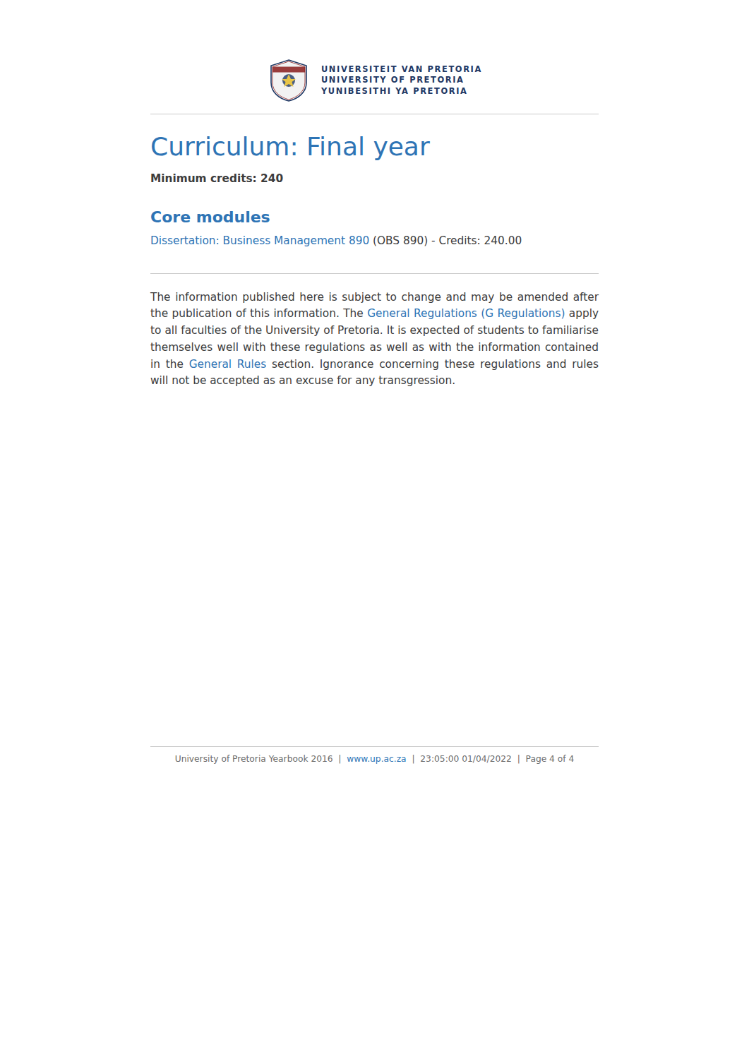UNIVERSITEIT VAN PRETORIA
UNIVERSITY OF PRETORIA
YUNIBESITHI YA PRETORIA
Curriculum: Final year
Minimum credits: 240
Core modules
Dissertation: Business Management 890 (OBS 890) - Credits: 240.00
The information published here is subject to change and may be amended after the publication of this information. The General Regulations (G Regulations) apply to all faculties of the University of Pretoria. It is expected of students to familiarise themselves well with these regulations as well as with the information contained in the General Rules section. Ignorance concerning these regulations and rules will not be accepted as an excuse for any transgression.
University of Pretoria Yearbook 2016 | www.up.ac.za | 23:05:00 01/04/2022 | Page 4 of 4